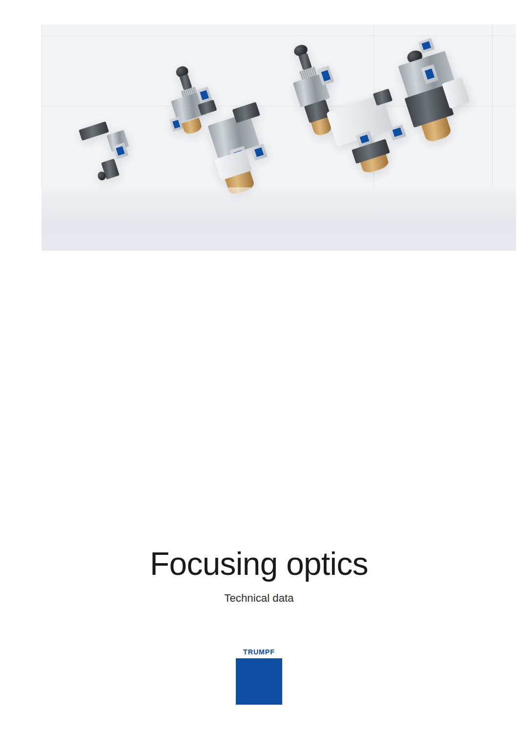Focusing optics
Technical data
TRUMPF